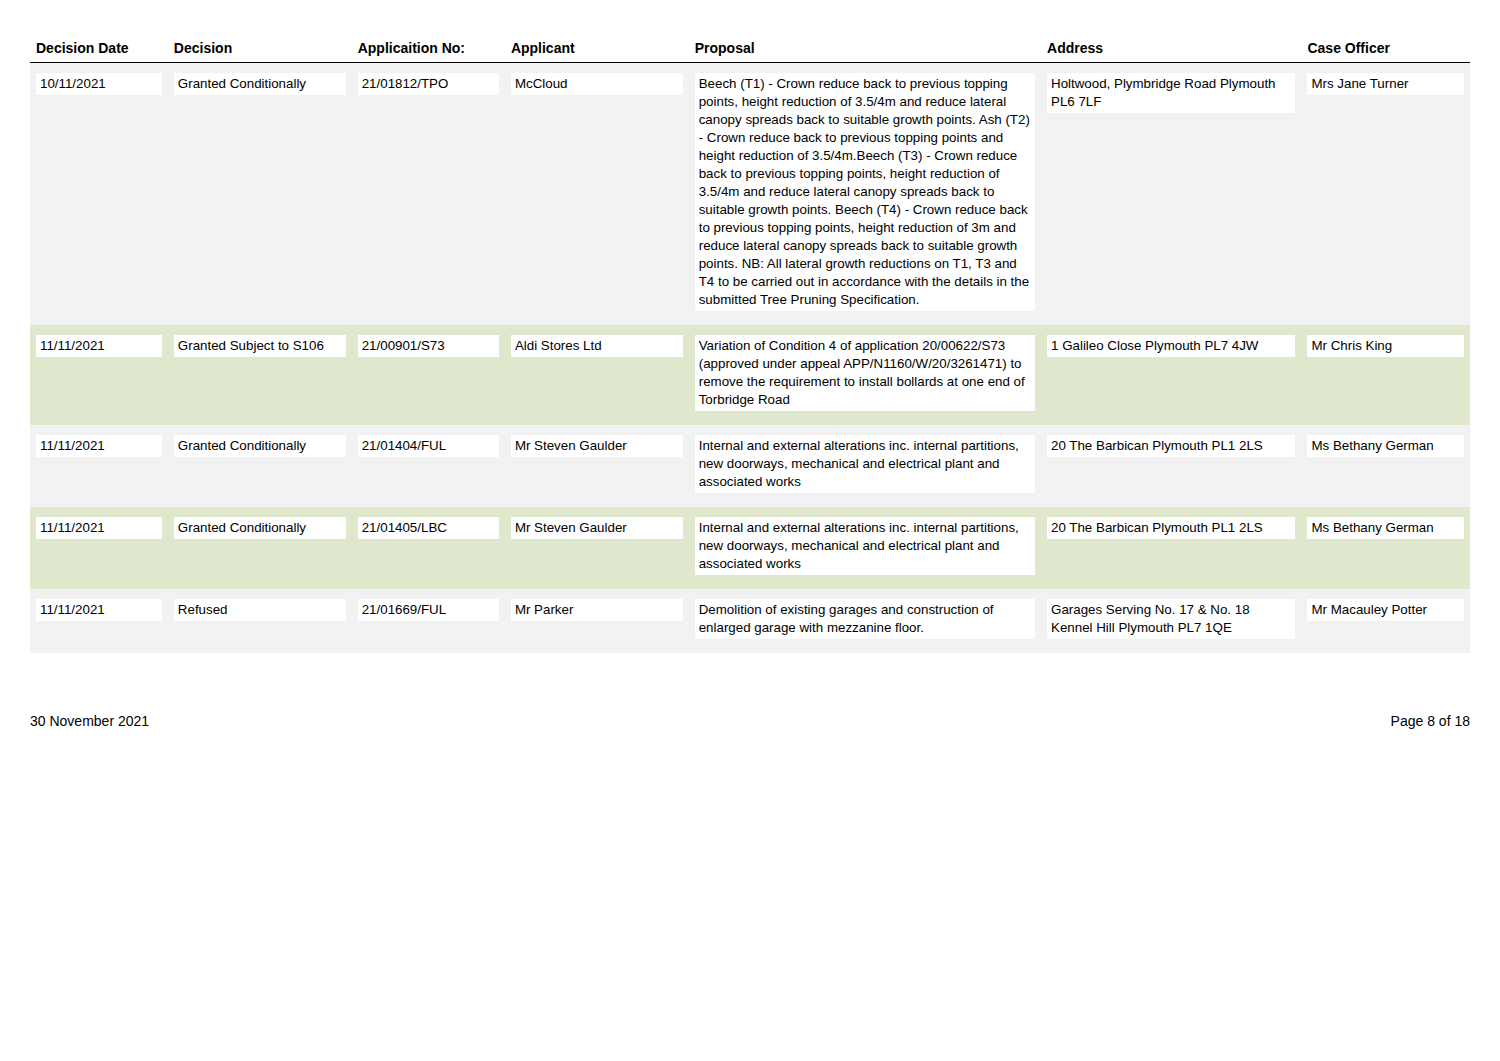| Decision Date | Decision | Applicaition No: | Applicant | Proposal | Address | Case Officer |
| --- | --- | --- | --- | --- | --- | --- |
| 10/11/2021 | Granted Conditionally | 21/01812/TPO | McCloud | Beech (T1) - Crown reduce back to previous topping points, height reduction of 3.5/4m and reduce lateral canopy spreads back to suitable growth points. Ash (T2) - Crown reduce back to previous topping points and height reduction of 3.5/4m.Beech (T3) - Crown reduce back to previous topping points, height reduction of 3.5/4m and reduce lateral canopy spreads back to suitable growth points. Beech (T4) - Crown reduce back to previous topping points, height reduction of 3m and reduce lateral canopy spreads back to suitable growth points. NB: All lateral growth reductions on T1, T3 and T4 to be carried out in accordance with the details in the submitted Tree Pruning Specification. | Holtwood, Plymbridge Road Plymouth PL6 7LF | Mrs Jane Turner |
| 11/11/2021 | Granted Subject to S106 | 21/00901/S73 | Aldi Stores Ltd | Variation of Condition 4 of application 20/00622/S73 (approved under appeal APP/N1160/W/20/3261471) to remove the requirement to install bollards at one end of Torbridge Road | 1 Galileo Close Plymouth PL7 4JW | Mr Chris King |
| 11/11/2021 | Granted Conditionally | 21/01404/FUL | Mr Steven Gaulder | Internal and external alterations inc. internal partitions, new doorways, mechanical and electrical plant and associated works | 20 The Barbican Plymouth PL1 2LS | Ms Bethany German |
| 11/11/2021 | Granted Conditionally | 21/01405/LBC | Mr Steven Gaulder | Internal and external alterations inc. internal partitions, new doorways, mechanical and electrical plant and associated works | 20 The Barbican Plymouth PL1 2LS | Ms Bethany German |
| 11/11/2021 | Refused | 21/01669/FUL | Mr Parker | Demolition of existing garages and construction of enlarged garage with mezzanine floor. | Garages Serving No. 17 & No. 18 Kennel Hill Plymouth PL7 1QE | Mr Macauley Potter |
30 November 2021
Page 8 of 18